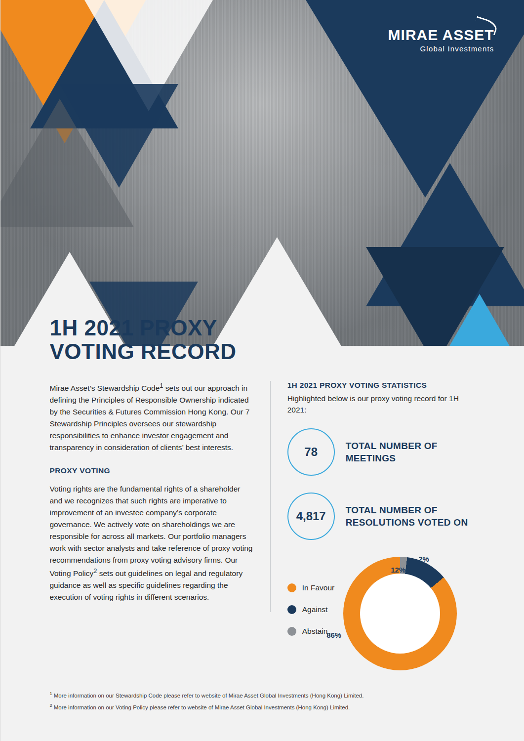MIRAE ASSET
Global Investments
1H 2021 Proxy
Voting Record
Mirae Asset’s Stewardship Code1 sets out our approach in defining the Principles of Responsible Ownership indicated by the Securities & Futures Commission Hong Kong. Our 7 Stewardship Principles oversees our stewardship responsibilities to enhance investor engagement and transparency in consideration of clients’ best interests.
Proxy Voting
Voting rights are the fundamental rights of a shareholder and we recognizes that such rights are imperative to improvement of an investee company’s corporate governance. We actively vote on shareholdings we are responsible for across all markets. Our portfolio managers work with sector analysts and take reference of proxy voting recommendations from proxy voting advisory firms. Our Voting Policy2 sets out guidelines on legal and regulatory guidance as well as specific guidelines regarding the execution of voting rights in different scenarios.
1H 2021 Proxy Voting Statistics
Highlighted below is our proxy voting record for 1H 2021:
78
Total Number of
Meetings
4,817
Total Number of
Resolutions Voted On
In Favour
Against
Abstain
2% 12% 86%
1 More information on our Stewardship Code please refer to website of Mirae Asset Global Investments (Hong Kong) Limited.
2 More information on our Voting Policy please refer to website of Mirae Asset Global Investments (Hong Kong) Limited.